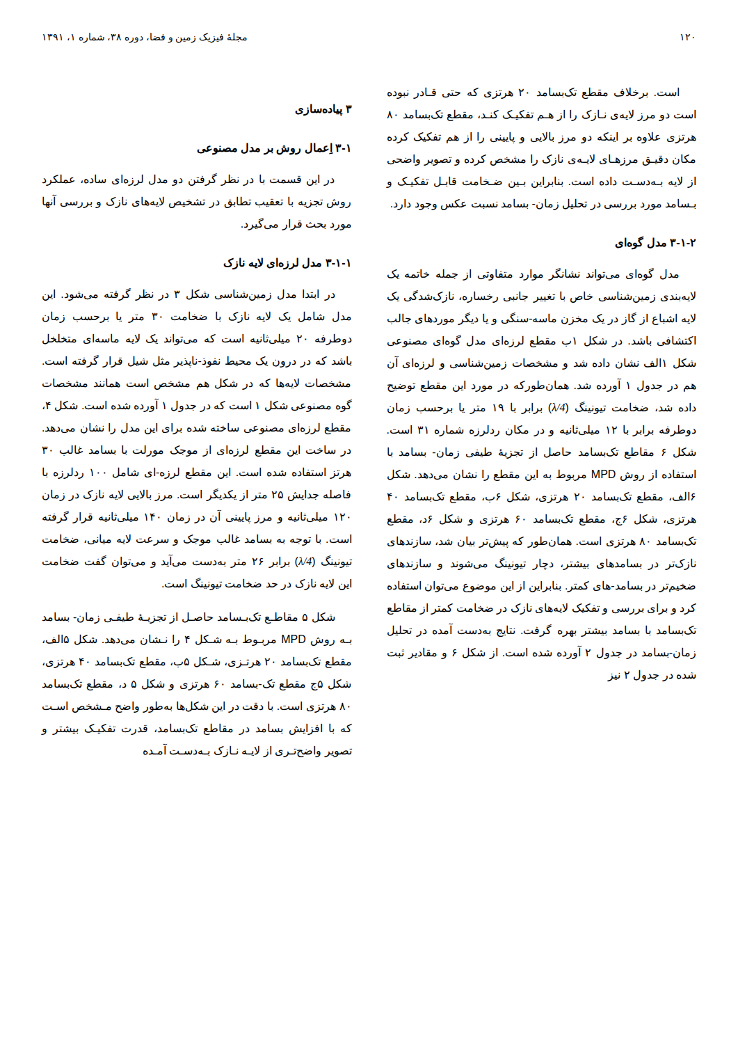۱۲۰ مجلۀ فیزیک زمین و فضا، دوره ۳۸، شماره ۱، ۱۳۹۱
است. برخلاف مقطع تک‌بسامد ۲۰ هرتزی که حتی قـادر نبوده است دو مرز لایه‌ی نـازک را از هـم تفکیـک کنـد، مقطع تک‌بسامد ۸۰ هرتزی علاوه بر اینکه دو مرز بالایی و پایینی را از هم تفکیک کرده مکان دقیـق مرزهـای لایـه‌ی نازک را مشخص کرده و تصویر واضحی از لایه بـه‌دسـت داده است. بنابراین بـین ضـخامت قابـل تفکیـک و بـسامد مورد بررسی در تحلیل زمان- بسامد نسبت عکس وجود دارد.
۳-۱-۲ مدل گوه‌ای
مدل گوه‌ای می‌تواند نشانگر موارد متفاوتی از جمله خاتمه یک لایه‌بندی زمین‌شناسی خاص با تغییر جانبی رخساره، نازک‌شدگی یک لایه اشباع از گاز در یک مخزن ماسه-سنگی و یا دیگر موردهای جالب اکتشافی باشد. در شکل ۱ب مقطع لرزه‌ای مدل گوه‌ای مصنوعی شکل ۱الف نشان داده شد و مشخصات زمین‌شناسی و لرزه‌ای آن هم در جدول ۱ آورده شد. همان‌طورکه در مورد این مقطع توضیح داده شد، ضخامت تیونینگ (λ/4) برابر با ۱۹ متر یا برحسب زمان دوطرفه برابر با ۱۲ میلی‌ثانیه و در مکان ردلرزه شماره ۳۱ است. شکل ۶ مقاطع تک‌بسامد حاصل از تجزیۀ طیفی زمان- بسامد با استفاده از روش MPD مربوط به این مقطع را نشان می‌دهد. شکل ۶الف، مقطع تک‌بسامد ۲۰ هرتزی، شکل ۶ب، مقطع تک‌بسامد ۴۰ هرتزی، شکل ۶ج، مقطع تک‌بسامد ۶۰ هرتزی و شکل ۶د، مقطع تک‌بسامد ۸۰ هرتزی است. همان‌طور که پیش‌تر بیان شد، سازندهای نازک‌تر در بسامدهای بیشتر، دچار تیونینگ می‌شوند و سازندهای ضخیم‌تر در بسامد-های کمتر. بنابراین از این موضوع می‌توان استفاده کرد و برای بررسی و تفکیک لایه‌های نازک در ضخامت کمتر از مقاطع تک‌بسامد با بسامد بیشتر بهره گرفت. نتایج به‌دست آمده در تحلیل زمان-بسامد در جدول ۲ آورده شده است. از شکل ۶ و مقادیر ثبت شده در جدول ۲ نیز
۳ پیاده‌سازی
۳-۱ اِعمال روش بر مدل مصنوعی
در این قسمت با در نظر گرفتن دو مدل لرزه‌ای ساده، عملکرد روش تجزیه با تعقیب تطابق در تشخیص لایه‌های نازک و بررسی آنها مورد بحث قرار می‌گیرد.
۳-۱-۱ مدل لرزه‌ای لایه نازک
در ابتدا مدل زمین‌شناسی شکل ۳ در نظر گرفته می‌شود. این مدل شامل یک لایه نازک با ضخامت ۳۰ متر یا برحسب زمان دوطرفه ۲۰ میلی‌ثانیه است که می‌تواند یک لایه ماسه‌ای متخلخل باشد که در درون یک محیط نفوذ-ناپذیر مثل شیل قرار گرفته است. مشخصات لایه‌ها که در شکل هم مشخص است همانند مشخصات گوه مصنوعی شکل ۱ است که در جدول ۱ آورده شده است. شکل ۴، مقطع لرزه‌ای مصنوعی ساخته شده برای این مدل را نشان می‌دهد. در ساخت این مقطع لرزه‌ای از موجک مورلت با بسامد غالب ۳۰ هرتز استفاده شده است. این مقطع لرزه-ای شامل ۱۰۰ ردلرزه با فاصله جدایش ۲۵ متر از یکدیگر است. مرز بالایی لایه نازک در زمان ۱۲۰ میلی‌ثانیه و مرز پایینی آن در زمان ۱۴۰ میلی‌ثانیه قرار گرفته است. با توجه به بسامد غالب موجک و سرعت لایه میانی، ضخامت تیونینگ (λ/4) برابر ۲۶ متر به‌دست می‌آید و می‌توان گفت ضخامت این لایه نازک در حد ضخامت تیونینگ است.
شکل ۵ مقاطـع تک‌بـسامد حاصـل از تجزیـۀ طیفـی زمان- بسامد بـه روش MPD مربـوط بـه شـکل ۴ را نـشان می‌دهد. شکل ۵الف، مقطع تک‌بسامد ۲۰ هرتـزی، شـکل ۵ب، مقطع تک‌بسامد ۴۰ هرتزی، شکل ۵ج مقطع تک-بسامد ۶۰ هرتزی و شکل ۵ د، مقطع تک‌بسامد ۸۰ هرتزی است. با دقت در این شکل‌ها به‌طور واضح مـشخص اسـت که با افزایش بسامد در مقاطع تک‌بسامد، قدرت تفکیـک بیشتر و تصویر واضح‌تـری از لایـه نـازک بـه‌دسـت آمـده